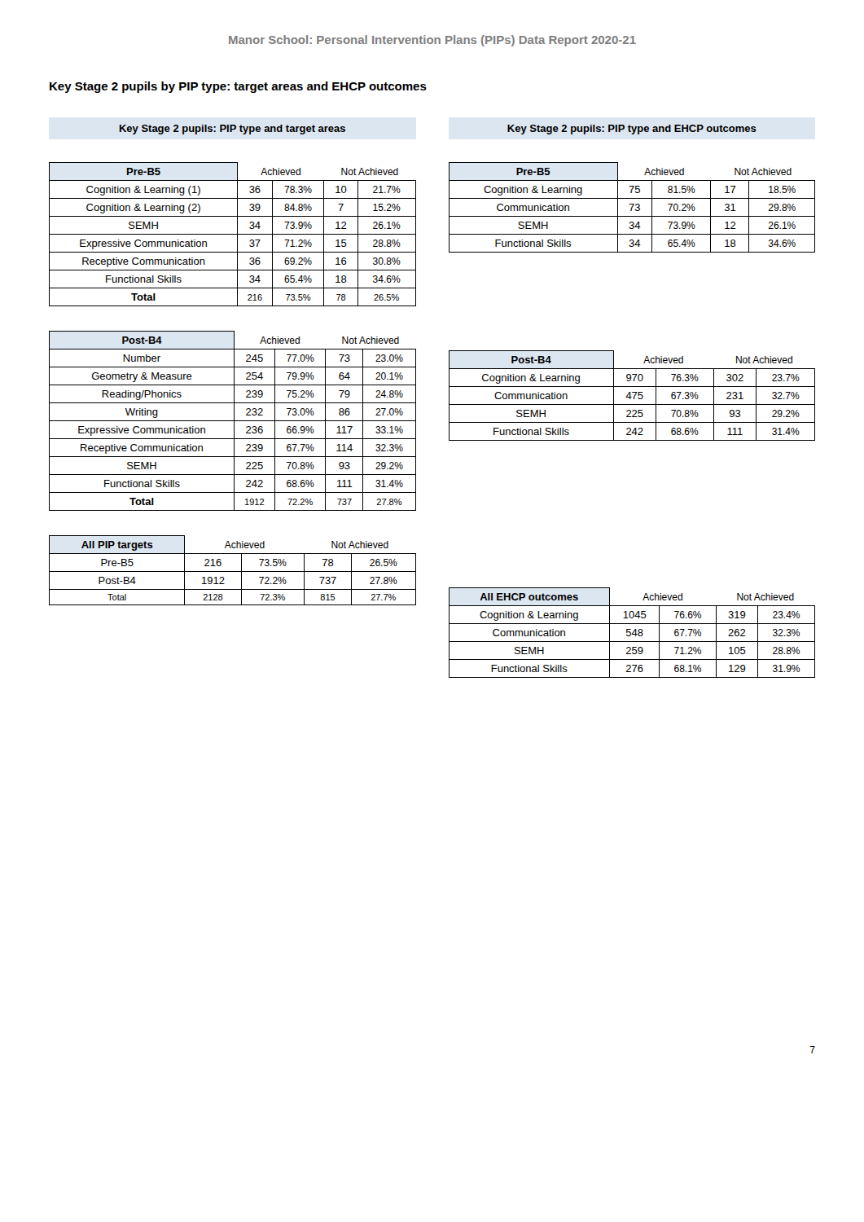Manor School: Personal Intervention Plans (PIPs) Data Report 2020-21
Key Stage 2 pupils by PIP type: target areas and EHCP outcomes
Key Stage 2 pupils: PIP type and target areas
| Pre-B5 | Achieved | Not Achieved |
| --- | --- | --- |
| Cognition & Learning (1) | 36 | 78.3% | 10 | 21.7% |
| Cognition & Learning (2) | 39 | 84.8% | 7 | 15.2% |
| SEMH | 34 | 73.9% | 12 | 26.1% |
| Expressive Communication | 37 | 71.2% | 15 | 28.8% |
| Receptive Communication | 36 | 69.2% | 16 | 30.8% |
| Functional Skills | 34 | 65.4% | 18 | 34.6% |
| Total | 216 | 73.5% | 78 | 26.5% |
| Post-B4 | Achieved | Not Achieved |
| --- | --- | --- |
| Number | 245 | 77.0% | 73 | 23.0% |
| Geometry & Measure | 254 | 79.9% | 64 | 20.1% |
| Reading/Phonics | 239 | 75.2% | 79 | 24.8% |
| Writing | 232 | 73.0% | 86 | 27.0% |
| Expressive Communication | 236 | 66.9% | 117 | 33.1% |
| Receptive Communication | 239 | 67.7% | 114 | 32.3% |
| SEMH | 225 | 70.8% | 93 | 29.2% |
| Functional Skills | 242 | 68.6% | 111 | 31.4% |
| Total | 1912 | 72.2% | 737 | 27.8% |
| All PIP targets | Achieved | Not Achieved |
| --- | --- | --- |
| Pre-B5 | 216 | 73.5% | 78 | 26.5% |
| Post-B4 | 1912 | 72.2% | 737 | 27.8% |
| Total | 2128 | 72.3% | 815 | 27.7% |
Key Stage 2 pupils: PIP type and EHCP outcomes
| Pre-B5 | Achieved | Not Achieved |
| --- | --- | --- |
| Cognition & Learning | 75 | 81.5% | 17 | 18.5% |
| Communication | 73 | 70.2% | 31 | 29.8% |
| SEMH | 34 | 73.9% | 12 | 26.1% |
| Functional Skills | 34 | 65.4% | 18 | 34.6% |
| Post-B4 | Achieved | Not Achieved |
| --- | --- | --- |
| Cognition & Learning | 970 | 76.3% | 302 | 23.7% |
| Communication | 475 | 67.3% | 231 | 32.7% |
| SEMH | 225 | 70.8% | 93 | 29.2% |
| Functional Skills | 242 | 68.6% | 111 | 31.4% |
| All EHCP outcomes | Achieved | Not Achieved |
| --- | --- | --- |
| Cognition & Learning | 1045 | 76.6% | 319 | 23.4% |
| Communication | 548 | 67.7% | 262 | 32.3% |
| SEMH | 259 | 71.2% | 105 | 28.8% |
| Functional Skills | 276 | 68.1% | 129 | 31.9% |
7